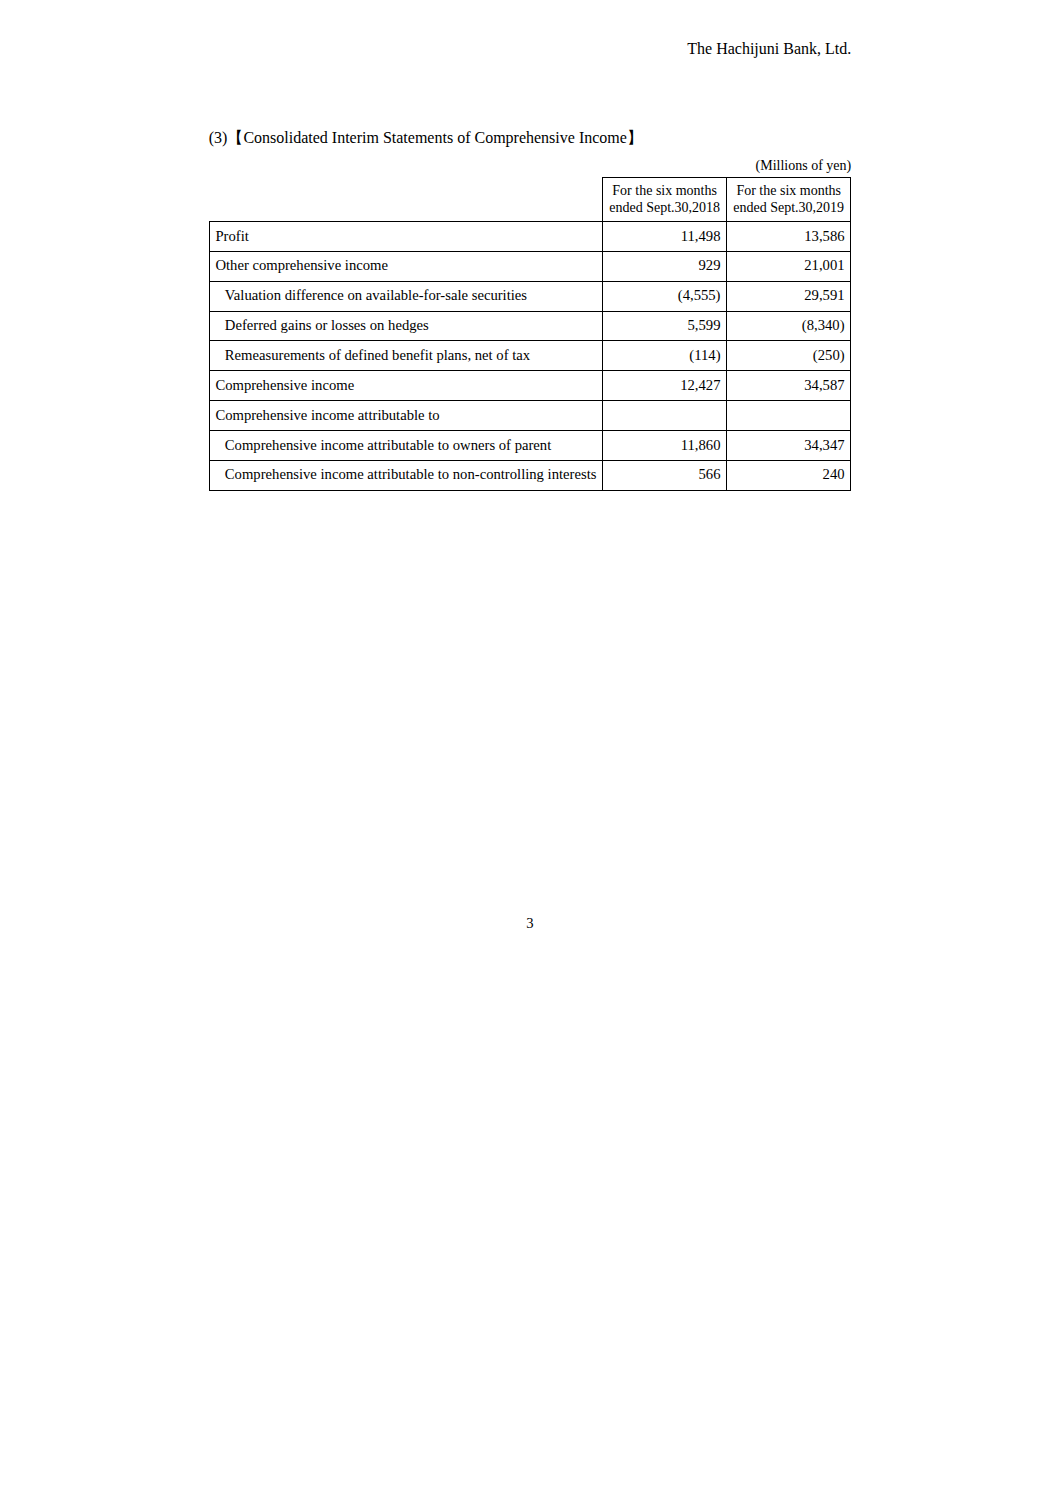The Hachijuni Bank, Ltd.
(3)【Consolidated Interim Statements of Comprehensive Income】
(Millions of yen)
| | For the six months ended Sept.30,2018 | For the six months ended Sept.30,2019 |
| --- | --- | --- |
| Profit | 11,498 | 13,586 |
| Other comprehensive income | 929 | 21,001 |
| Valuation difference on available-for-sale securities | (4,555) | 29,591 |
| Deferred gains or losses on hedges | 5,599 | (8,340) |
| Remeasurements of defined benefit plans, net of tax | (114) | (250) |
| Comprehensive income | 12,427 | 34,587 |
| Comprehensive income attributable to | | |
| Comprehensive income attributable to owners of parent | 11,860 | 34,347 |
| Comprehensive income attributable to non-controlling interests | 566 | 240 |
3